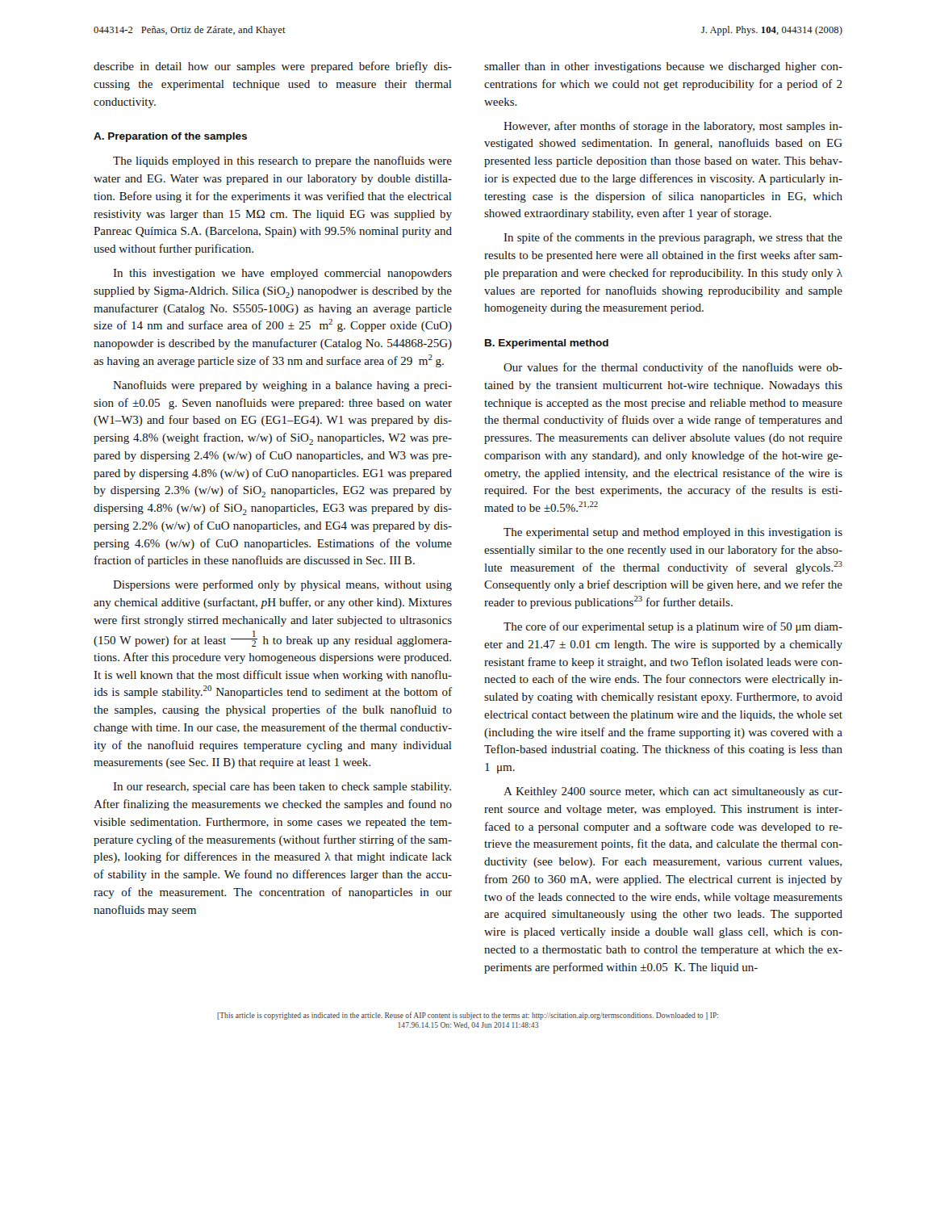044314-2 Peñas, Ortiz de Zárate, and Khayet
J. Appl. Phys. 104, 044314 (2008)
describe in detail how our samples were prepared before briefly discussing the experimental technique used to measure their thermal conductivity.
A. Preparation of the samples
The liquids employed in this research to prepare the nanofluids were water and EG. Water was prepared in our laboratory by double distillation. Before using it for the experiments it was verified that the electrical resistivity was larger than 15 MΩ cm. The liquid EG was supplied by Panreac Química S.A. (Barcelona, Spain) with 99.5% nominal purity and used without further purification.
In this investigation we have employed commercial nanopowders supplied by Sigma-Aldrich. Silica (SiO2) nanopodwer is described by the manufacturer (Catalog No. S5505-100G) as having an average particle size of 14 nm and surface area of 200 ± 25 m2 g. Copper oxide (CuO) nanopowder is described by the manufacturer (Catalog No. 544868-25G) as having an average particle size of 33 nm and surface area of 29 m2 g.
Nanofluids were prepared by weighing in a balance having a precision of ±0.05 g. Seven nanofluids were prepared: three based on water (W1–W3) and four based on EG (EG1–EG4). W1 was prepared by dispersing 4.8% (weight fraction, w/w) of SiO2 nanoparticles, W2 was prepared by dispersing 2.4% (w/w) of CuO nanoparticles, and W3 was prepared by dispersing 4.8% (w/w) of CuO nanoparticles. EG1 was prepared by dispersing 2.3% (w/w) of SiO2 nanoparticles, EG2 was prepared by dispersing 4.8% (w/w) of SiO2 nanoparticles, EG3 was prepared by dispersing 2.2% (w/w) of CuO nanoparticles, and EG4 was prepared by dispersing 4.6% (w/w) of CuO nanoparticles. Estimations of the volume fraction of particles in these nanofluids are discussed in Sec. III B.
Dispersions were performed only by physical means, without using any chemical additive (surfactant, p H buffer, or any other kind). Mixtures were first strongly stirred mechanically and later subjected to ultrasonics (150 W power) for at least 12 h to break up any residual agglomerations. After this procedure very homogeneous dispersions were produced. It is well known that the most difficult issue when working with nanofluids is sample stability.20 Nanoparticles tend to sediment at the bottom of the samples, causing the physical properties of the bulk nanofluid to change with time. In our case, the measurement of the thermal conductivity of the nanofluid requires temperature cycling and many individual measurements (see Sec. II B) that require at least 1 week.
In our research, special care has been taken to check sample stability. After finalizing the measurements we checked the samples and found no visible sedimentation. Furthermore, in some cases we repeated the temperature cycling of the measurements (without further stirring of the samples), looking for differences in the measured λ that might indicate lack of stability in the sample. We found no differences larger than the accuracy of the measurement. The concentration of nanoparticles in our nanofluids may seem
smaller than in other investigations because we discharged higher concentrations for which we could not get reproducibility for a period of 2 weeks.
However, after months of storage in the laboratory, most samples investigated showed sedimentation. In general, nanofluids based on EG presented less particle deposition than those based on water. This behavior is expected due to the large differences in viscosity. A particularly interesting case is the dispersion of silica nanoparticles in EG, which showed extraordinary stability, even after 1 year of storage.
In spite of the comments in the previous paragraph, we stress that the results to be presented here were all obtained in the first weeks after sample preparation and were checked for reproducibility. In this study only λ values are reported for nanofluids showing reproducibility and sample homogeneity during the measurement period.
B. Experimental method
Our values for the thermal conductivity of the nanofluids were obtained by the transient multicurrent hot-wire technique. Nowadays this technique is accepted as the most precise and reliable method to measure the thermal conductivity of fluids over a wide range of temperatures and pressures. The measurements can deliver absolute values (do not require comparison with any standard), and only knowledge of the hot-wire geometry, the applied intensity, and the electrical resistance of the wire is required. For the best experiments, the accuracy of the results is estimated to be ±0.5%.21,22
The experimental setup and method employed in this investigation is essentially similar to the one recently used in our laboratory for the absolute measurement of the thermal conductivity of several glycols.23 Consequently only a brief description will be given here, and we refer the reader to previous publications23 for further details.
The core of our experimental setup is a platinum wire of 50 μm diameter and 21.47 ± 0.01 cm length. The wire is supported by a chemically resistant frame to keep it straight, and two Teflon isolated leads were connected to each of the wire ends. The four connectors were electrically insulated by coating with chemically resistant epoxy. Furthermore, to avoid electrical contact between the platinum wire and the liquids, the whole set (including the wire itself and the frame supporting it) was covered with a Teflon-based industrial coating. The thickness of this coating is less than 1 μm.
A Keithley 2400 source meter, which can act simultaneously as current source and voltage meter, was employed. This instrument is interfaced to a personal computer and a software code was developed to retrieve the measurement points, fit the data, and calculate the thermal conductivity (see below). For each measurement, various current values, from 260 to 360 mA, were applied. The electrical current is injected by two of the leads connected to the wire ends, while voltage measurements are acquired simultaneously using the other two leads. The supported wire is placed vertically inside a double wall glass cell, which is connected to a thermostatic bath to control the temperature at which the experiments are performed within ±0.05 K. The liquid un-
[This article is copyrighted as indicated in the article. Reuse of AIP content is subject to the terms at: http://scitation.aip.org/termsconditions. Downloaded to ] IP:
147.96.14.15 On: Wed, 04 Jun 2014 11:48:43